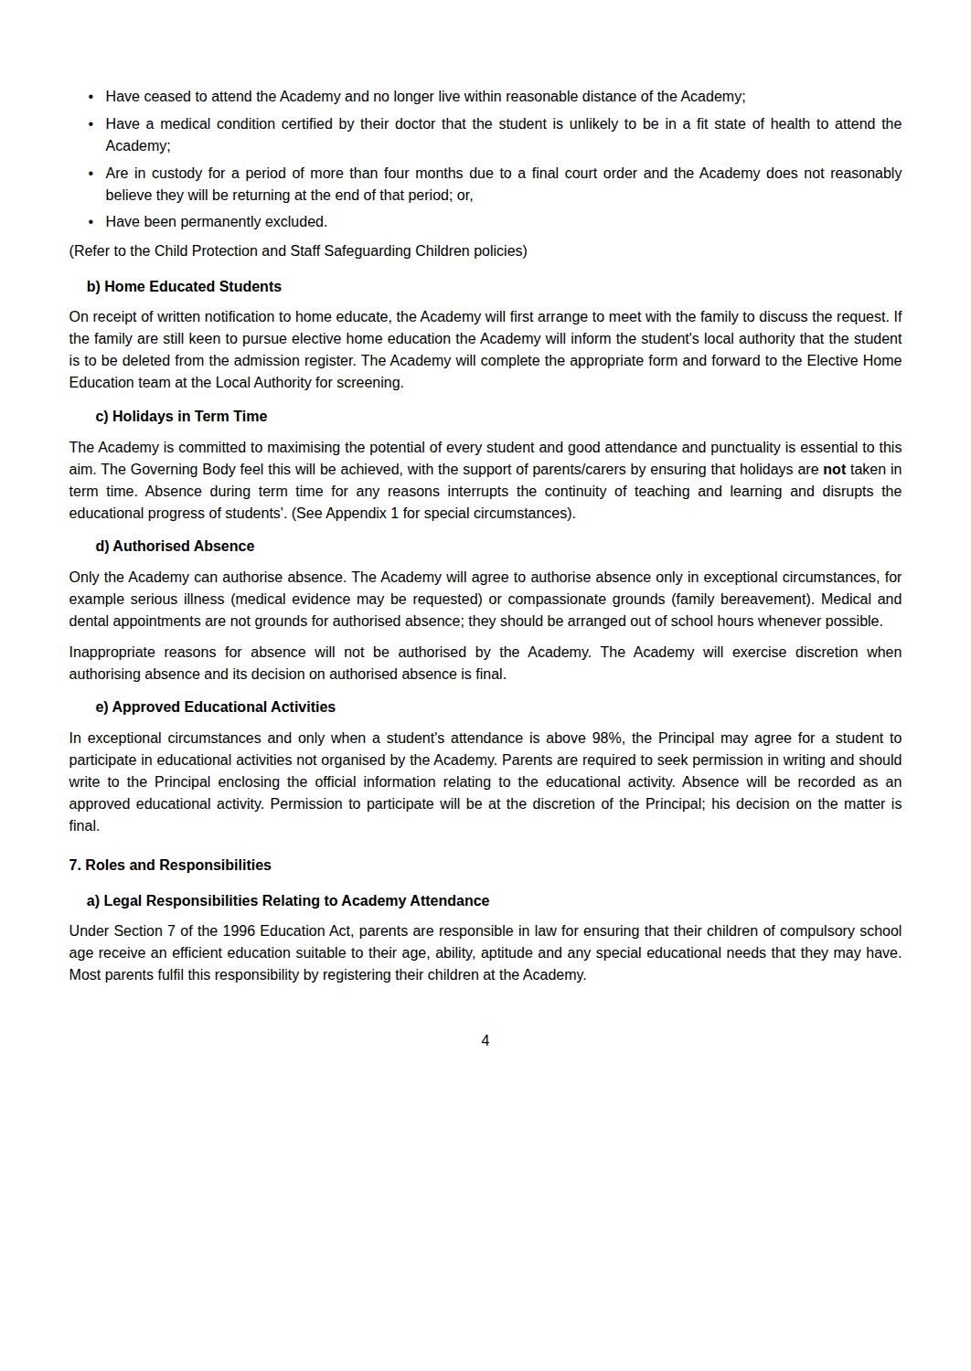Have ceased to attend the Academy and no longer live within reasonable distance of the Academy;
Have a medical condition certified by their doctor that the student is unlikely to be in a fit state of health to attend the Academy;
Are in custody for a period of more than four months due to a final court order and the Academy does not reasonably believe they will be returning at the end of that period; or,
Have been permanently excluded.
(Refer to the Child Protection and Staff Safeguarding Children policies)
b) Home Educated Students
On receipt of written notification to home educate, the Academy will first arrange to meet with the family to discuss the request. If the family are still keen to pursue elective home education the Academy will inform the student's local authority that the student is to be deleted from the admission register. The Academy will complete the appropriate form and forward to the Elective Home Education team at the Local Authority for screening.
c) Holidays in Term Time
The Academy is committed to maximising the potential of every student and good attendance and punctuality is essential to this aim. The Governing Body feel this will be achieved, with the support of parents/carers by ensuring that holidays are not taken in term time. Absence during term time for any reasons interrupts the continuity of teaching and learning and disrupts the educational progress of students'. (See Appendix 1 for special circumstances).
d) Authorised Absence
Only the Academy can authorise absence. The Academy will agree to authorise absence only in exceptional circumstances, for example serious illness (medical evidence may be requested) or compassionate grounds (family bereavement). Medical and dental appointments are not grounds for authorised absence; they should be arranged out of school hours whenever possible.
Inappropriate reasons for absence will not be authorised by the Academy. The Academy will exercise discretion when authorising absence and its decision on authorised absence is final.
e) Approved Educational Activities
In exceptional circumstances and only when a student's attendance is above 98%, the Principal may agree for a student to participate in educational activities not organised by the Academy. Parents are required to seek permission in writing and should write to the Principal enclosing the official information relating to the educational activity. Absence will be recorded as an approved educational activity. Permission to participate will be at the discretion of the Principal; his decision on the matter is final.
7. Roles and Responsibilities
a) Legal Responsibilities Relating to Academy Attendance
Under Section 7 of the 1996 Education Act, parents are responsible in law for ensuring that their children of compulsory school age receive an efficient education suitable to their age, ability, aptitude and any special educational needs that they may have. Most parents fulfil this responsibility by registering their children at the Academy.
4